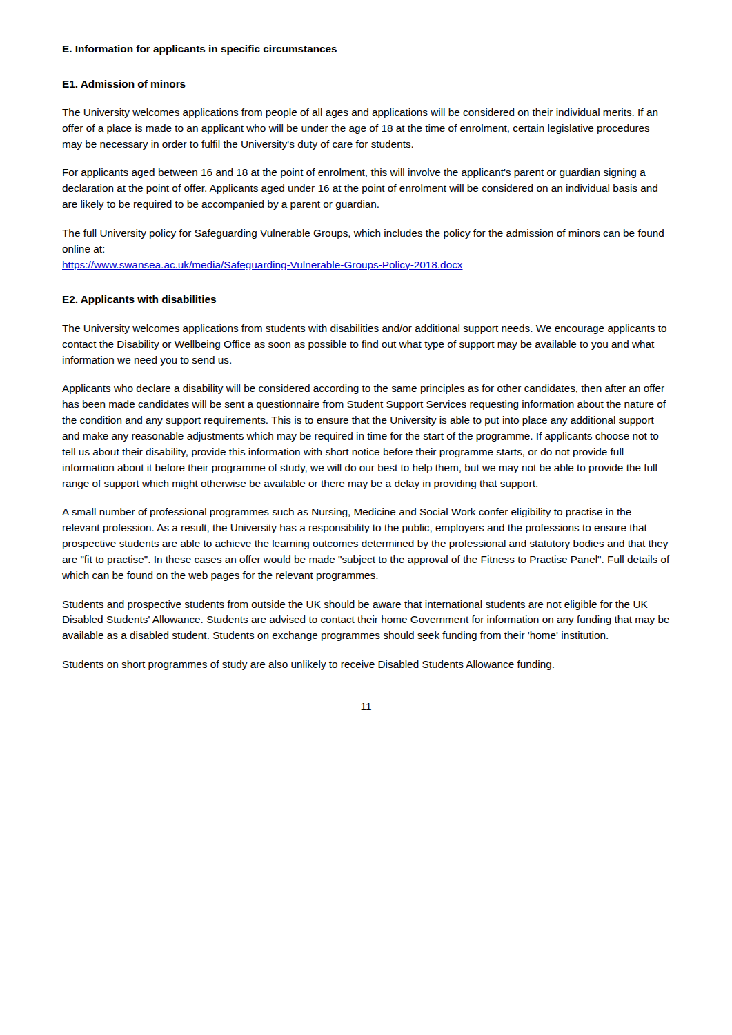E. Information for applicants in specific circumstances
E1. Admission of minors
The University welcomes applications from people of all ages and applications will be considered on their individual merits. If an offer of a place is made to an applicant who will be under the age of 18 at the time of enrolment, certain legislative procedures may be necessary in order to fulfil the University's duty of care for students.
For applicants aged between 16 and 18 at the point of enrolment, this will involve the applicant's parent or guardian signing a declaration at the point of offer. Applicants aged under 16 at the point of enrolment will be considered on an individual basis and are likely to be required to be accompanied by a parent or guardian.
The full University policy for Safeguarding Vulnerable Groups, which includes the policy for the admission of minors can be found online at:
https://www.swansea.ac.uk/media/Safeguarding-Vulnerable-Groups-Policy-2018.docx
E2. Applicants with disabilities
The University welcomes applications from students with disabilities and/or additional support needs. We encourage applicants to contact the Disability or Wellbeing Office as soon as possible to find out what type of support may be available to you and what information we need you to send us.
Applicants who declare a disability will be considered according to the same principles as for other candidates, then after an offer has been made candidates will be sent a questionnaire from Student Support Services requesting information about the nature of the condition and any support requirements. This is to ensure that the University is able to put into place any additional support and make any reasonable adjustments which may be required in time for the start of the programme. If applicants choose not to tell us about their disability, provide this information with short notice before their programme starts, or do not provide full information about it before their programme of study, we will do our best to help them, but we may not be able to provide the full range of support which might otherwise be available or there may be a delay in providing that support.
A small number of professional programmes such as Nursing, Medicine and Social Work confer eligibility to practise in the relevant profession. As a result, the University has a responsibility to the public, employers and the professions to ensure that prospective students are able to achieve the learning outcomes determined by the professional and statutory bodies and that they are "fit to practise". In these cases an offer would be made "subject to the approval of the Fitness to Practise Panel". Full details of which can be found on the web pages for the relevant programmes.
Students and prospective students from outside the UK should be aware that international students are not eligible for the UK Disabled Students' Allowance. Students are advised to contact their home Government for information on any funding that may be available as a disabled student. Students on exchange programmes should seek funding from their 'home' institution.
Students on short programmes of study are also unlikely to receive Disabled Students Allowance funding.
11